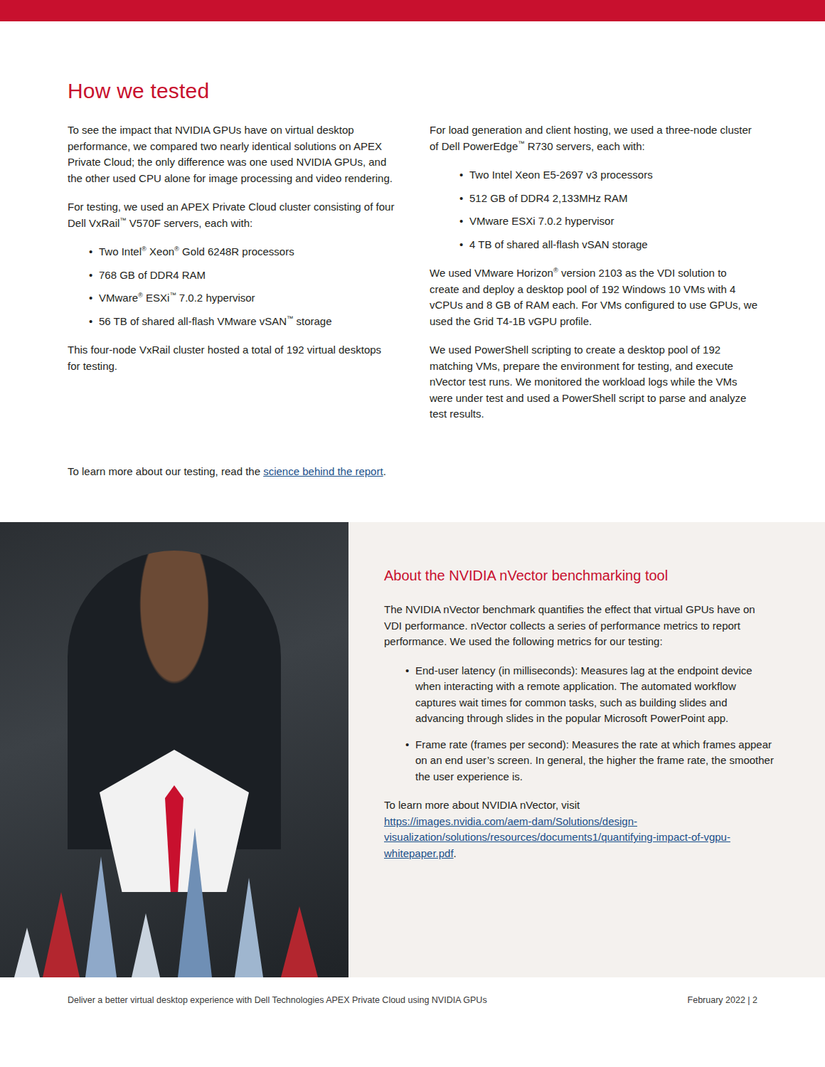How we tested
To see the impact that NVIDIA GPUs have on virtual desktop performance, we compared two nearly identical solutions on APEX Private Cloud; the only difference was one used NVIDIA GPUs, and the other used CPU alone for image processing and video rendering.
For testing, we used an APEX Private Cloud cluster consisting of four Dell VxRail™ V570F servers, each with:
Two Intel® Xeon® Gold 6248R processors
768 GB of DDR4 RAM
VMware® ESXi™ 7.0.2 hypervisor
56 TB of shared all-flash VMware vSAN™ storage
This four-node VxRail cluster hosted a total of 192 virtual desktops for testing.
For load generation and client hosting, we used a three-node cluster of Dell PowerEdge™ R730 servers, each with:
Two Intel Xeon E5-2697 v3 processors
512 GB of DDR4 2,133MHz RAM
VMware ESXi 7.0.2 hypervisor
4 TB of shared all-flash vSAN storage
We used VMware Horizon® version 2103 as the VDI solution to create and deploy a desktop pool of 192 Windows 10 VMs with 4 vCPUs and 8 GB of RAM each. For VMs configured to use GPUs, we used the Grid T4-1B vGPU profile.
We used PowerShell scripting to create a desktop pool of 192 matching VMs, prepare the environment for testing, and execute nVector test runs. We monitored the workload logs while the VMs were under test and used a PowerShell script to parse and analyze test results.
To learn more about our testing, read the science behind the report.
About the NVIDIA nVector benchmarking tool
The NVIDIA nVector benchmark quantifies the effect that virtual GPUs have on VDI performance. nVector collects a series of performance metrics to report performance. We used the following metrics for our testing:
End-user latency (in milliseconds): Measures lag at the endpoint device when interacting with a remote application. The automated workflow captures wait times for common tasks, such as building slides and advancing through slides in the popular Microsoft PowerPoint app.
Frame rate (frames per second): Measures the rate at which frames appear on an end user’s screen. In general, the higher the frame rate, the smoother the user experience is.
To learn more about NVIDIA nVector, visit
https://images.nvidia.com/aem-dam/Solutions/design-visualization/solutions/resources/documents1/quantifying-impact-of-vgpu-whitepaper.pdf.
Deliver a better virtual desktop experience with Dell Technologies APEX Private Cloud using NVIDIA GPUs
February 2022 | 2